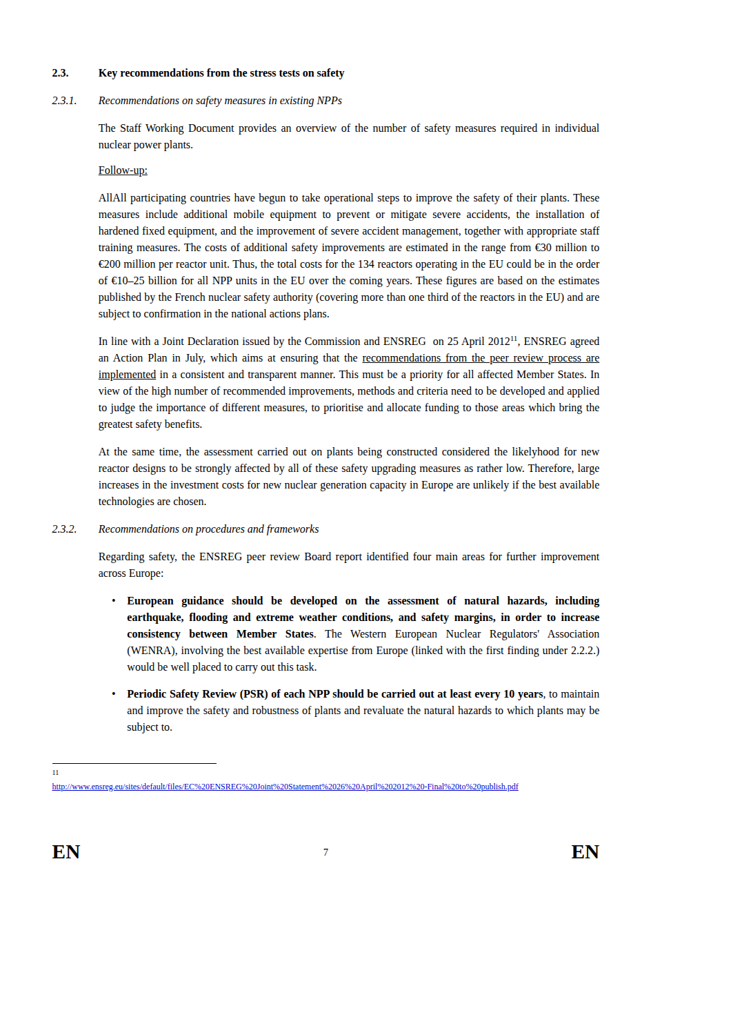2.3. Key recommendations from the stress tests on safety
2.3.1. Recommendations on safety measures in existing NPPs
The Staff Working Document provides an overview of the number of safety measures required in individual nuclear power plants.
Follow-up:
AllAll participating countries have begun to take operational steps to improve the safety of their plants. These measures include additional mobile equipment to prevent or mitigate severe accidents, the installation of hardened fixed equipment, and the improvement of severe accident management, together with appropriate staff training measures. The costs of additional safety improvements are estimated in the range from €30 million to €200 million per reactor unit. Thus, the total costs for the 134 reactors operating in the EU could be in the order of €10–25 billion for all NPP units in the EU over the coming years. These figures are based on the estimates published by the French nuclear safety authority (covering more than one third of the reactors in the EU) and are subject to confirmation in the national actions plans.
In line with a Joint Declaration issued by the Commission and ENSREG on 25 April 201211, ENSREG agreed an Action Plan in July, which aims at ensuring that the recommendations from the peer review process are implemented in a consistent and transparent manner. This must be a priority for all affected Member States. In view of the high number of recommended improvements, methods and criteria need to be developed and applied to judge the importance of different measures, to prioritise and allocate funding to those areas which bring the greatest safety benefits.
At the same time, the assessment carried out on plants being constructed considered the likelyhood for new reactor designs to be strongly affected by all of these safety upgrading measures as rather low. Therefore, large increases in the investment costs for new nuclear generation capacity in Europe are unlikely if the best available technologies are chosen.
2.3.2. Recommendations on procedures and frameworks
Regarding safety, the ENSREG peer review Board report identified four main areas for further improvement across Europe:
European guidance should be developed on the assessment of natural hazards, including earthquake, flooding and extreme weather conditions, and safety margins, in order to increase consistency between Member States. The Western European Nuclear Regulators' Association (WENRA), involving the best available expertise from Europe (linked with the first finding under 2.2.2.) would be well placed to carry out this task.
Periodic Safety Review (PSR) of each NPP should be carried out at least every 10 years, to maintain and improve the safety and robustness of plants and revaluate the natural hazards to which plants may be subject to.
11
http://www.ensreg.eu/sites/default/files/EC%20ENSREG%20Joint%20Statement%2026%20April%202012%20-Final%20to%20publish.pdf
EN 7 EN